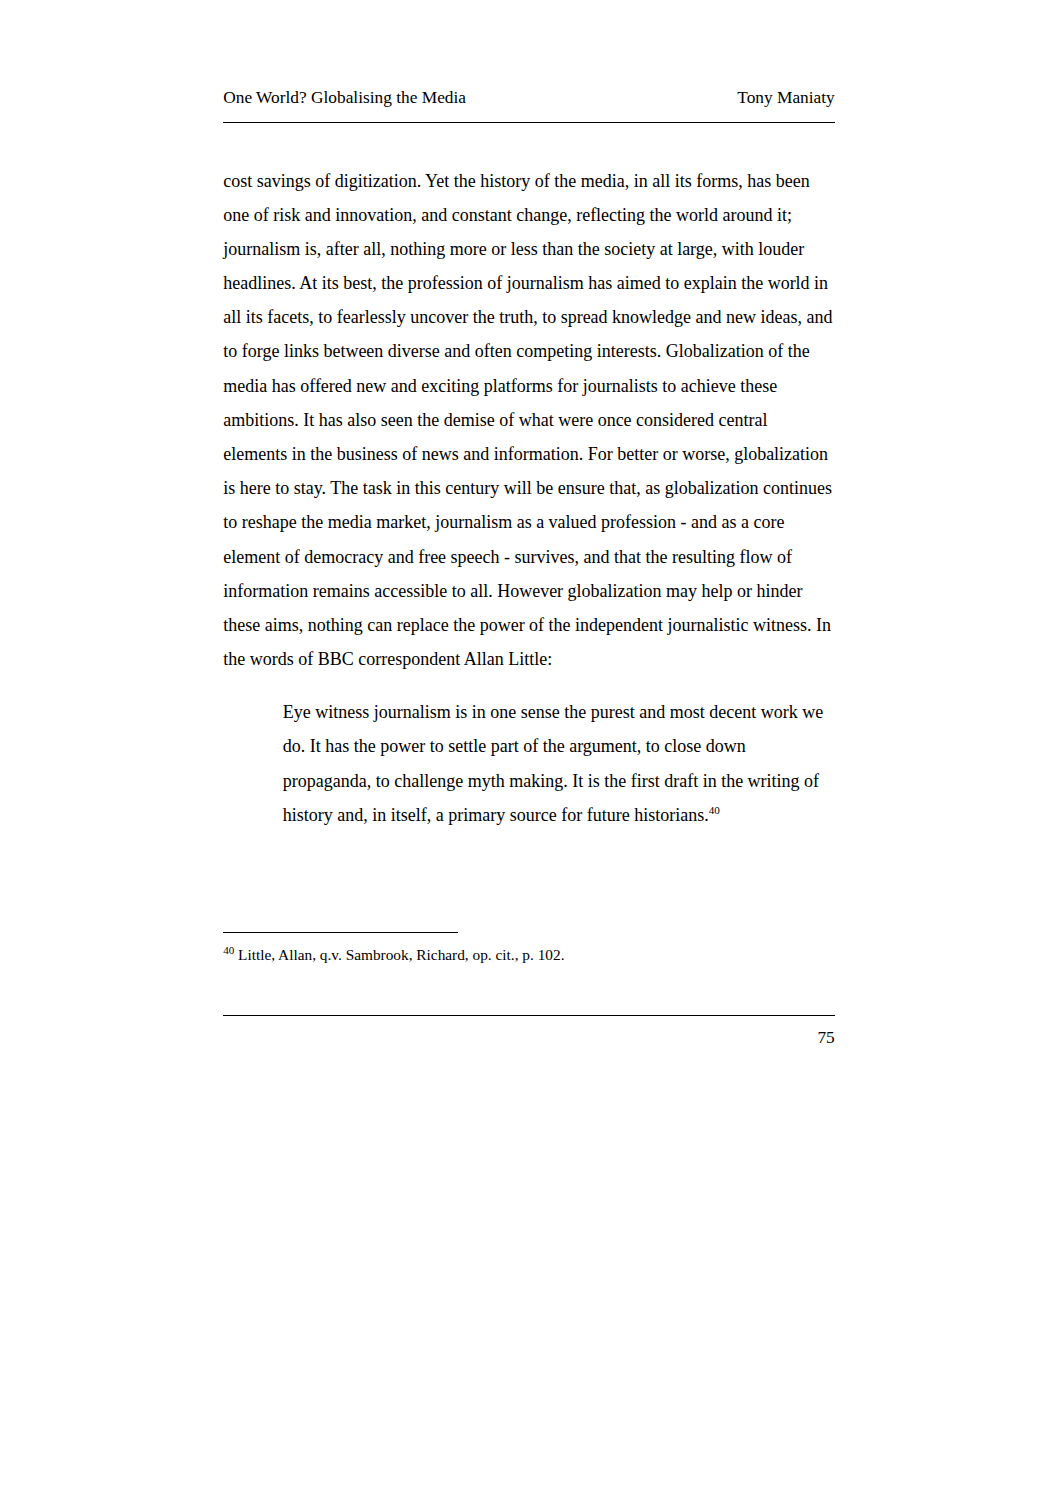One World? Globalising the Media Tony Maniaty
cost savings of digitization. Yet the history of the media, in all its forms, has been one of risk and innovation, and constant change, reflecting the world around it; journalism is, after all, nothing more or less than the society at large, with louder headlines. At its best, the profession of journalism has aimed to explain the world in all its facets, to fearlessly uncover the truth, to spread knowledge and new ideas, and to forge links between diverse and often competing interests. Globalization of the media has offered new and exciting platforms for journalists to achieve these ambitions. It has also seen the demise of what were once considered central elements in the business of news and information. For better or worse, globalization is here to stay. The task in this century will be ensure that, as globalization continues to reshape the media market, journalism as a valued profession - and as a core element of democracy and free speech - survives, and that the resulting flow of information remains accessible to all. However globalization may help or hinder these aims, nothing can replace the power of the independent journalistic witness. In the words of BBC correspondent Allan Little:
Eye witness journalism is in one sense the purest and most decent work we do. It has the power to settle part of the argument, to close down propaganda, to challenge myth making. It is the first draft in the writing of history and, in itself, a primary source for future historians.40
40 Little, Allan, q.v. Sambrook, Richard, op. cit., p. 102.
75